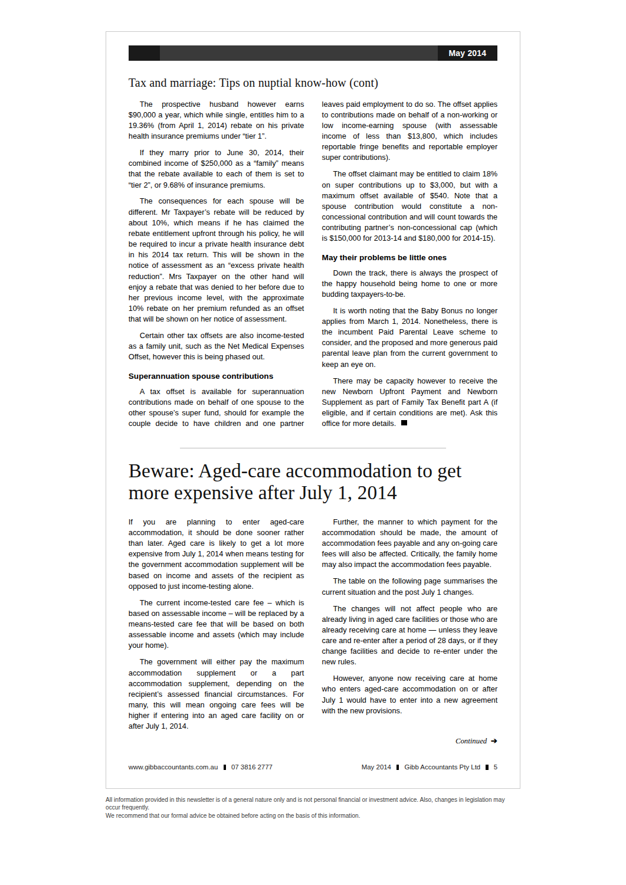May 2014
Tax and marriage: Tips on nuptial know-how (cont)
The prospective husband however earns $90,000 a year, which while single, entitles him to a 19.36% (from April 1, 2014) rebate on his private health insurance premiums under “tier 1”.
If they marry prior to June 30, 2014, their combined income of $250,000 as a “family” means that the rebate available to each of them is set to “tier 2”, or 9.68% of insurance premiums.
The consequences for each spouse will be different. Mr Taxpayer’s rebate will be reduced by about 10%, which means if he has claimed the rebate entitlement upfront through his policy, he will be required to incur a private health insurance debt in his 2014 tax return. This will be shown in the notice of assessment as an “excess private health reduction”. Mrs Taxpayer on the other hand will enjoy a rebate that was denied to her before due to her previous income level, with the approximate 10% rebate on her premium refunded as an offset that will be shown on her notice of assessment.
Certain other tax offsets are also income-tested as a family unit, such as the Net Medical Expenses Offset, however this is being phased out.
Superannuation spouse contributions
A tax offset is available for superannuation contributions made on behalf of one spouse to the other spouse’s super fund, should for example the couple decide to have children and one partner leaves paid employment to do so. The offset applies to contributions made on behalf of a non-working or low income-earning spouse (with assessable income of less than $13,800, which includes reportable fringe benefits and reportable employer super contributions).
The offset claimant may be entitled to claim 18% on super contributions up to $3,000, but with a maximum offset available of $540. Note that a spouse contribution would constitute a non-concessional contribution and will count towards the contributing partner’s non-concessional cap (which is $150,000 for 2013-14 and $180,000 for 2014-15).
May their problems be little ones
Down the track, there is always the prospect of the happy household being home to one or more budding taxpayers-to-be.
It is worth noting that the Baby Bonus no longer applies from March 1, 2014. Nonetheless, there is the incumbent Paid Parental Leave scheme to consider, and the proposed and more generous paid parental leave plan from the current government to keep an eye on.
There may be capacity however to receive the new Newborn Upfront Payment and Newborn Supplement as part of Family Tax Benefit part A (if eligible, and if certain conditions are met). Ask this office for more details.
Beware: Aged-care accommodation to get more expensive after July 1, 2014
If you are planning to enter aged-care accommodation, it should be done sooner rather than later. Aged care is likely to get a lot more expensive from July 1, 2014 when means testing for the government accommodation supplement will be based on income and assets of the recipient as opposed to just income-testing alone.
The current income-tested care fee – which is based on assessable income – will be replaced by a means-tested care fee that will be based on both assessable income and assets (which may include your home).
The government will either pay the maximum accommodation supplement or a part accommodation supplement, depending on the recipient’s assessed financial circumstances. For many, this will mean ongoing care fees will be higher if entering into an aged care facility on or after July 1, 2014.
Further, the manner to which payment for the accommodation should be made, the amount of accommodation fees payable and any on-going care fees will also be affected. Critically, the family home may also impact the accommodation fees payable.
The table on the following page summarises the current situation and the post July 1 changes.
The changes will not affect people who are already living in aged care facilities or those who are already receiving care at home — unless they leave care and re-enter after a period of 28 days, or if they change facilities and decide to re-enter under the new rules.
However, anyone now receiving care at home who enters aged-care accommodation on or after July 1 would have to enter into a new agreement with the new provisions.
Continued ➔
www.gibbaccountants.com.au 07 3816 2777
May 2014 Gibb Accountants Pty Ltd 5
All information provided in this newsletter is of a general nature only and is not personal financial or investment advice. Also, changes in legislation may occur frequently.
We recommend that our formal advice be obtained before acting on the basis of this information.